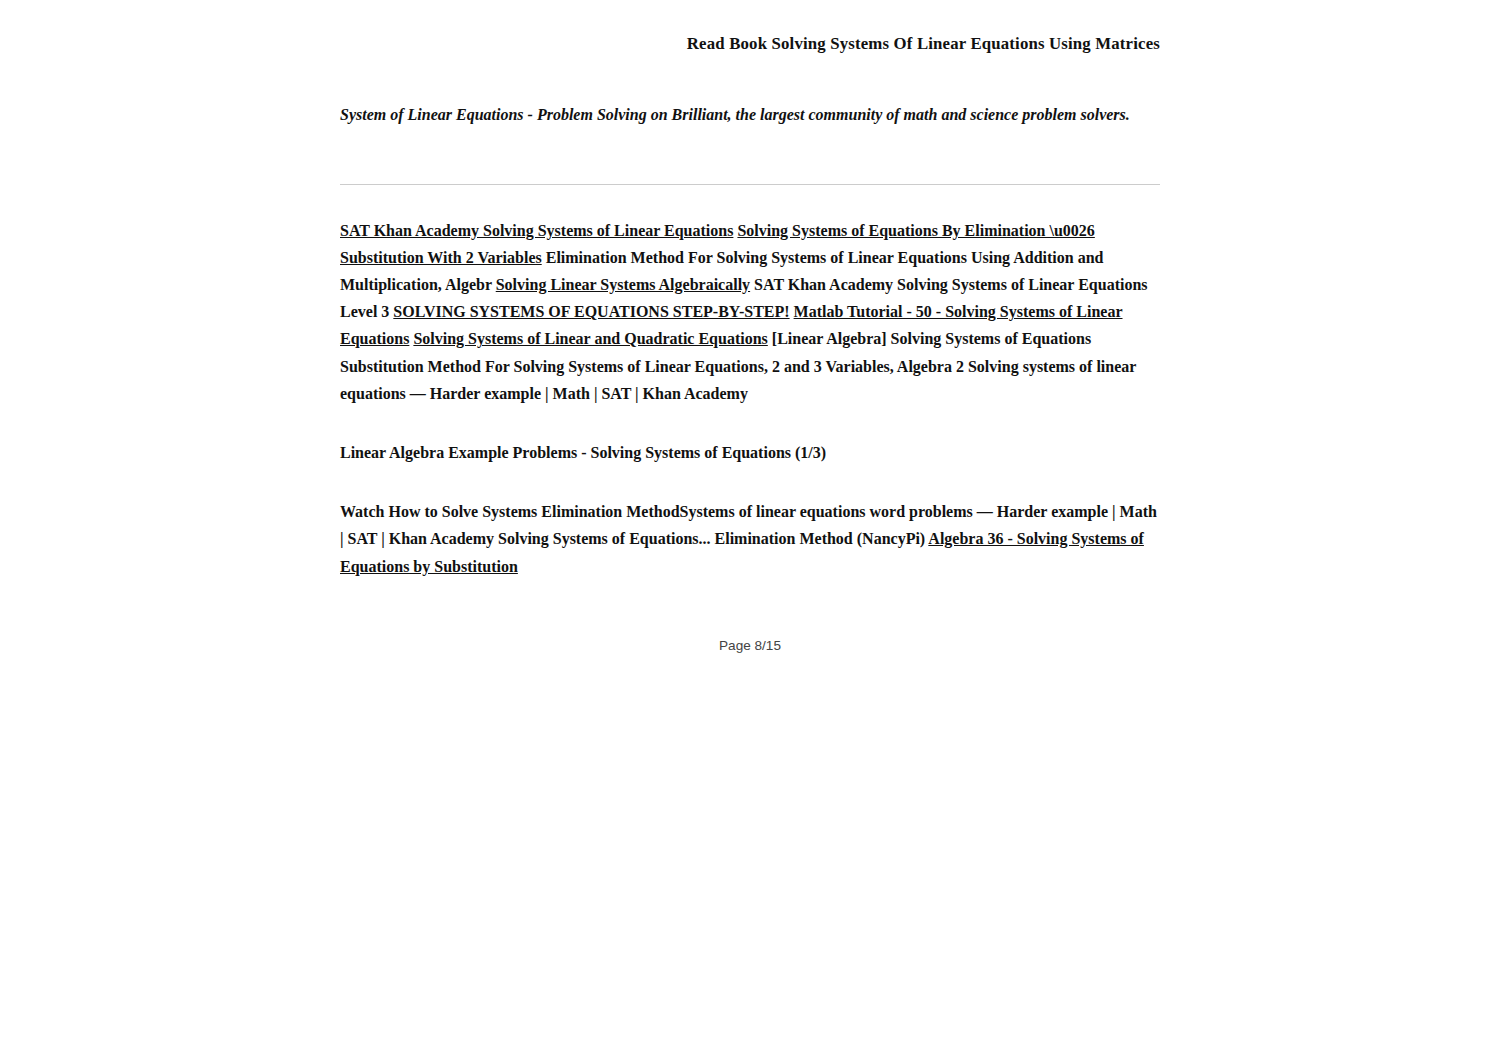Read Book Solving Systems Of Linear Equations Using Matrices
System of Linear Equations - Problem Solving on Brilliant, the largest community of math and science problem solvers.
SAT Khan Academy Solving Systems of Linear Equations Solving Systems of Equations By Elimination \u0026 Substitution With 2 Variables Elimination Method For Solving Systems of Linear Equations Using Addition and Multiplication, Algebr Solving Linear Systems Algebraically SAT Khan Academy Solving Systems of Linear Equations Level 3 SOLVING SYSTEMS OF EQUATIONS STEP-BY-STEP! Matlab Tutorial - 50 - Solving Systems of Linear Equations Solving Systems of Linear and Quadratic Equations [Linear Algebra] Solving Systems of Equations Substitution Method For Solving Systems of Linear Equations, 2 and 3 Variables, Algebra 2 Solving systems of linear equations — Harder example | Math | SAT | Khan Academy
Linear Algebra Example Problems - Solving Systems of Equations (1/3)
Watch How to Solve Systems Elimination Method Systems of linear equations word problems — Harder example | Math | SAT | Khan Academy Solving Systems of Equations... Elimination Method (NancyPi) Algebra 36 - Solving Systems of Equations by Substitution
Page 8/15